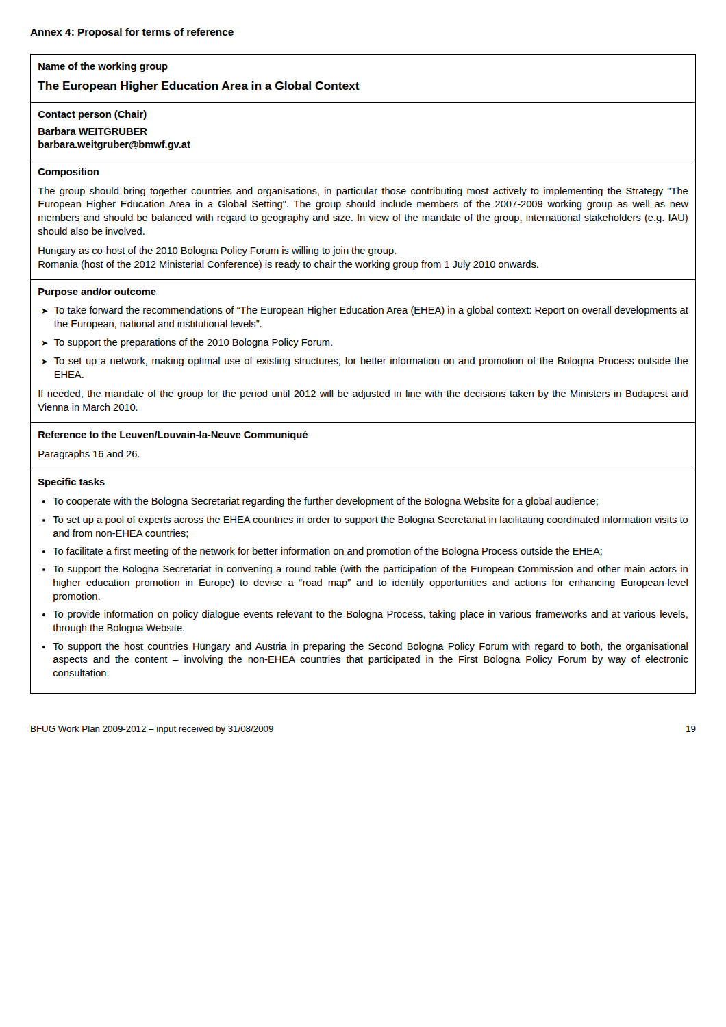Annex 4: Proposal for terms of reference
| Name of the working group The European Higher Education Area in a Global Context |
| Contact person (Chair) Barbara WEITGRUBER barbara.weitgruber@bmwf.gv.at |
| Composition The group should bring together countries and organisations, in particular those contributing most actively to implementing the Strategy "The European Higher Education Area in a Global Setting". The group should include members of the 2007-2009 working group as well as new members and should be balanced with regard to geography and size. In view of the mandate of the group, international stakeholders (e.g. IAU) should also be involved. Hungary as co-host of the 2010 Bologna Policy Forum is willing to join the group. Romania (host of the 2012 Ministerial Conference) is ready to chair the working group from 1 July 2010 onwards. |
| Purpose and/or outcome To take forward the recommendations of “The European Higher Education Area (EHEA) in a global context: Report on overall developments at the European, national and institutional levels”. To support the preparations of the 2010 Bologna Policy Forum. To set up a network, making optimal use of existing structures, for better information on and promotion of the Bologna Process outside the EHEA. If needed, the mandate of the group for the period until 2012 will be adjusted in line with the decisions taken by the Ministers in Budapest and Vienna in March 2010. |
| Reference to the Leuven/Louvain-la-Neuve Communiqué Paragraphs 16 and 26. |
| Specific tasks To cooperate with the Bologna Secretariat regarding the further development of the Bologna Website for a global audience; To set up a pool of experts across the EHEA countries in order to support the Bologna Secretariat in facilitating coordinated information visits to and from non-EHEA countries; To facilitate a first meeting of the network for better information on and promotion of the Bologna Process outside the EHEA; To support the Bologna Secretariat in convening a round table (with the participation of the European Commission and other main actors in higher education promotion in Europe) to devise a “road map” and to identify opportunities and actions for enhancing European-level promotion. To provide information on policy dialogue events relevant to the Bologna Process, taking place in various frameworks and at various levels, through the Bologna Website. To support the host countries Hungary and Austria in preparing the Second Bologna Policy Forum with regard to both, the organisational aspects and the content – involving the non-EHEA countries that participated in the First Bologna Policy Forum by way of electronic consultation. |
BFUG Work Plan 2009-2012 – input received by 31/08/2009 19